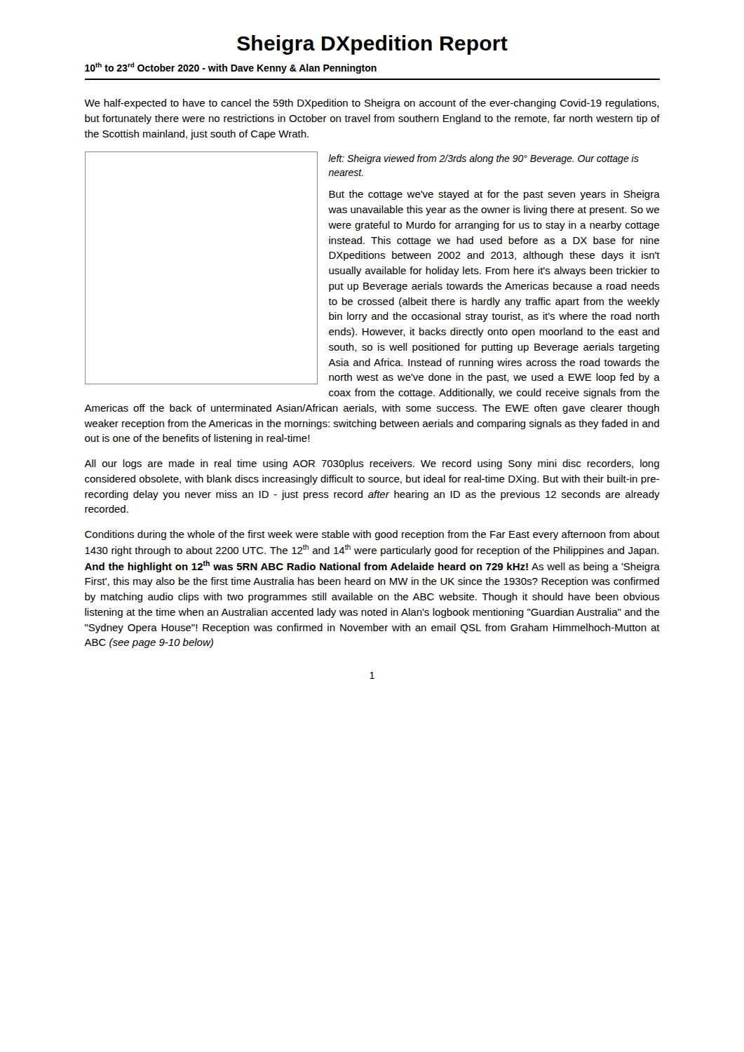Sheigra DXpedition Report
10th to 23rd October 2020 - with Dave Kenny & Alan Pennington
We half-expected to have to cancel the 59th DXpedition to Sheigra on account of the ever-changing Covid-19 regulations, but fortunately there were no restrictions in October on travel from southern England to the remote, far north western tip of the Scottish mainland, just south of Cape Wrath.
left: Sheigra viewed from 2/3rds along the 90° Beverage. Our cottage is nearest.
But the cottage we've stayed at for the past seven years in Sheigra was unavailable this year as the owner is living there at present. So we were grateful to Murdo for arranging for us to stay in a nearby cottage instead. This cottage we had used before as a DX base for nine DXpeditions between 2002 and 2013, although these days it isn't usually available for holiday lets. From here it's always been trickier to put up Beverage aerials towards the Americas because a road needs to be crossed (albeit there is hardly any traffic apart from the weekly bin lorry and the occasional stray tourist, as it's where the road north ends). However, it backs directly onto open moorland to the east and south, so is well positioned for putting up Beverage aerials targeting Asia and Africa. Instead of running wires across the road towards the north west as we've done in the past, we used a EWE loop fed by a coax from the cottage. Additionally, we could receive signals from the Americas off the back of unterminated Asian/African aerials, with some success. The EWE often gave clearer though weaker reception from the Americas in the mornings: switching between aerials and comparing signals as they faded in and out is one of the benefits of listening in real-time!
All our logs are made in real time using AOR 7030plus receivers. We record using Sony mini disc recorders, long considered obsolete, with blank discs increasingly difficult to source, but ideal for real-time DXing. But with their built-in pre-recording delay you never miss an ID - just press record after hearing an ID as the previous 12 seconds are already recorded.
Conditions during the whole of the first week were stable with good reception from the Far East every afternoon from about 1430 right through to about 2200 UTC. The 12th and 14th were particularly good for reception of the Philippines and Japan. And the highlight on 12th was 5RN ABC Radio National from Adelaide heard on 729 kHz! As well as being a 'Sheigra First', this may also be the first time Australia has been heard on MW in the UK since the 1930s? Reception was confirmed by matching audio clips with two programmes still available on the ABC website. Though it should have been obvious listening at the time when an Australian accented lady was noted in Alan's logbook mentioning "Guardian Australia" and the "Sydney Opera House"! Reception was confirmed in November with an email QSL from Graham Himmelhoch-Mutton at ABC (see page 9-10 below)
1